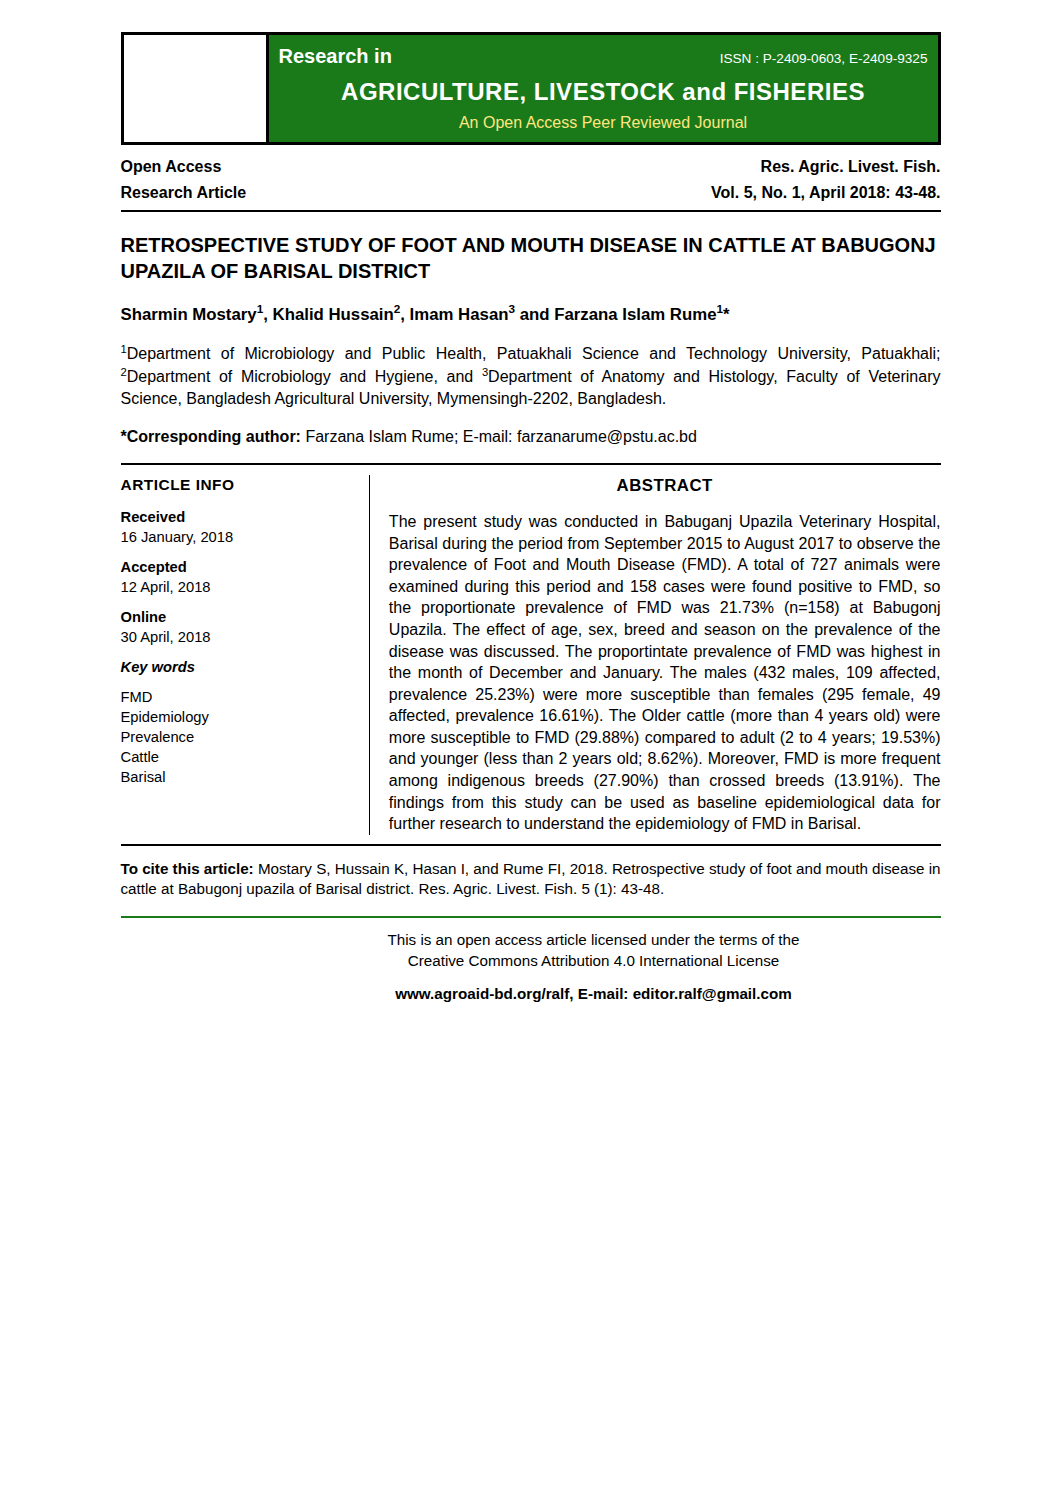Research in ISSN : P-2409-0603, E-2409-9325
AGRICULTURE, LIVESTOCK and FISHERIES
An Open Access Peer Reviewed Journal
Open Access
Research Article
Res. Agric. Livest. Fish.
Vol. 5, No. 1, April 2018: 43-48.
RETROSPECTIVE STUDY OF FOOT AND MOUTH DISEASE IN CATTLE AT BABUGONJ UPAZILA OF BARISAL DISTRICT
Sharmin Mostary1, Khalid Hussain2, Imam Hasan3 and Farzana Islam Rume1*
1Department of Microbiology and Public Health, Patuakhali Science and Technology University, Patuakhali; 2Department of Microbiology and Hygiene, and 3Department of Anatomy and Histology, Faculty of Veterinary Science, Bangladesh Agricultural University, Mymensingh-2202, Bangladesh.
*Corresponding author: Farzana Islam Rume; E-mail: farzanarume@pstu.ac.bd
ARTICLE INFO
Received
16 January, 2018
Accepted
12 April, 2018
Online
30 April, 2018
Key words
FMD
Epidemiology
Prevalence
Cattle
Barisal
ABSTRACT
The present study was conducted in Babuganj Upazila Veterinary Hospital, Barisal during the period from September 2015 to August 2017 to observe the prevalence of Foot and Mouth Disease (FMD). A total of 727 animals were examined during this period and 158 cases were found positive to FMD, so the proportionate prevalence of FMD was 21.73% (n=158) at Babugonj Upazila. The effect of age, sex, breed and season on the prevalence of the disease was discussed. The proportintate prevalence of FMD was highest in the month of December and January. The males (432 males, 109 affected, prevalence 25.23%) were more susceptible than females (295 female, 49 affected, prevalence 16.61%). The Older cattle (more than 4 years old) were more susceptible to FMD (29.88%) compared to adult (2 to 4 years; 19.53%) and younger (less than 2 years old; 8.62%). Moreover, FMD is more frequent among indigenous breeds (27.90%) than crossed breeds (13.91%). The findings from this study can be used as baseline epidemiological data for further research to understand the epidemiology of FMD in Barisal.
To cite this article: Mostary S, Hussain K, Hasan I, and Rume FI, 2018. Retrospective study of foot and mouth disease in cattle at Babugonj upazila of Barisal district. Res. Agric. Livest. Fish. 5 (1): 43-48.
This is an open access article licensed under the terms of the
Creative Commons Attribution 4.0 International License
www.agroaid-bd.org/ralf, E-mail: editor.ralf@gmail.com